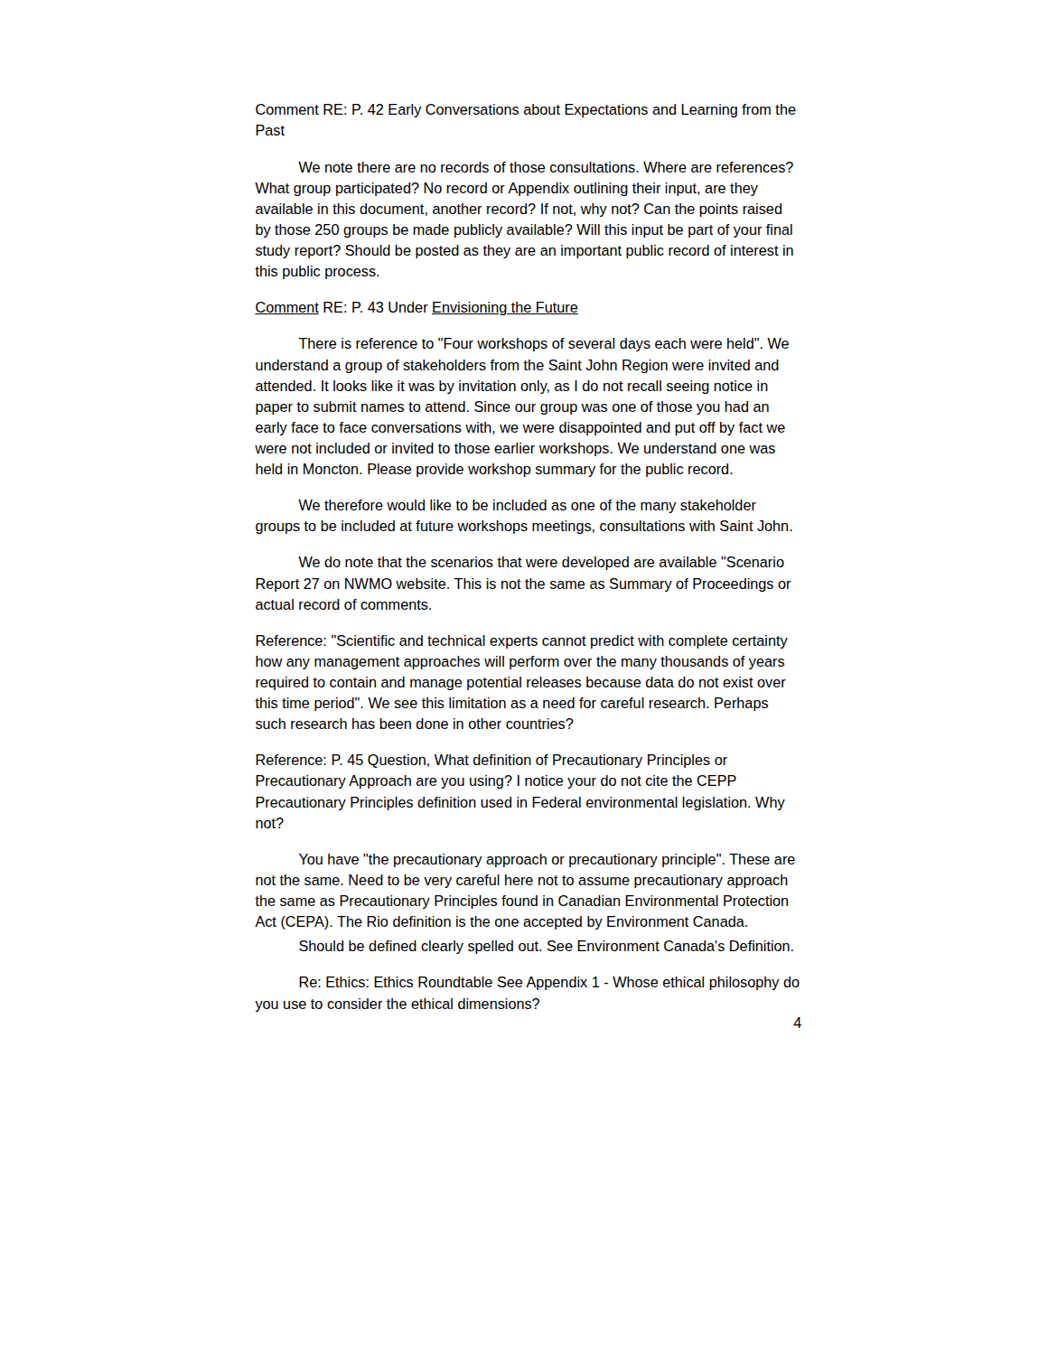Comment RE: P. 42 Early Conversations about Expectations and Learning from the Past
We note there are no records of those consultations. Where are references? What group participated? No record or Appendix outlining their input, are they available in this document, another record? If not, why not? Can the points raised by those 250 groups be made publicly available? Will this input be part of your final study report? Should be posted as they are an important public record of interest in this public process.
Comment RE: P. 43 Under Envisioning the Future
There is reference to "Four workshops of several days each were held". We understand a group of stakeholders from the Saint John Region were invited and attended. It looks like it was by invitation only, as I do not recall seeing notice in paper to submit names to attend. Since our group was one of those you had an early face to face conversations with, we were disappointed and put off by fact we were not included or invited to those earlier workshops. We understand one was held in Moncton. Please provide workshop summary for the public record.
We therefore would like to be included as one of the many stakeholder groups to be included at future workshops meetings, consultations with Saint John.
We do note that the scenarios that were developed are available "Scenario Report 27 on NWMO website. This is not the same as Summary of Proceedings or actual record of comments.
Reference: "Scientific and technical experts cannot predict with complete certainty how any management approaches will perform over the many thousands of years required to contain and manage potential releases because data do not exist over this time period". We see this limitation as a need for careful research. Perhaps such research has been done in other countries?
Reference: P. 45 Question, What definition of Precautionary Principles or Precautionary Approach are you using? I notice your do not cite the CEPP Precautionary Principles definition used in Federal environmental legislation. Why not?
You have "the precautionary approach or precautionary principle". These are not the same. Need to be very careful here not to assume precautionary approach the same as Precautionary Principles found in Canadian Environmental Protection Act (CEPA). The Rio definition is the one accepted by Environment Canada.
Should be defined clearly spelled out. See Environment Canada's Definition.
Re: Ethics: Ethics Roundtable See Appendix 1 - Whose ethical philosophy do you use to consider the ethical dimensions?
4